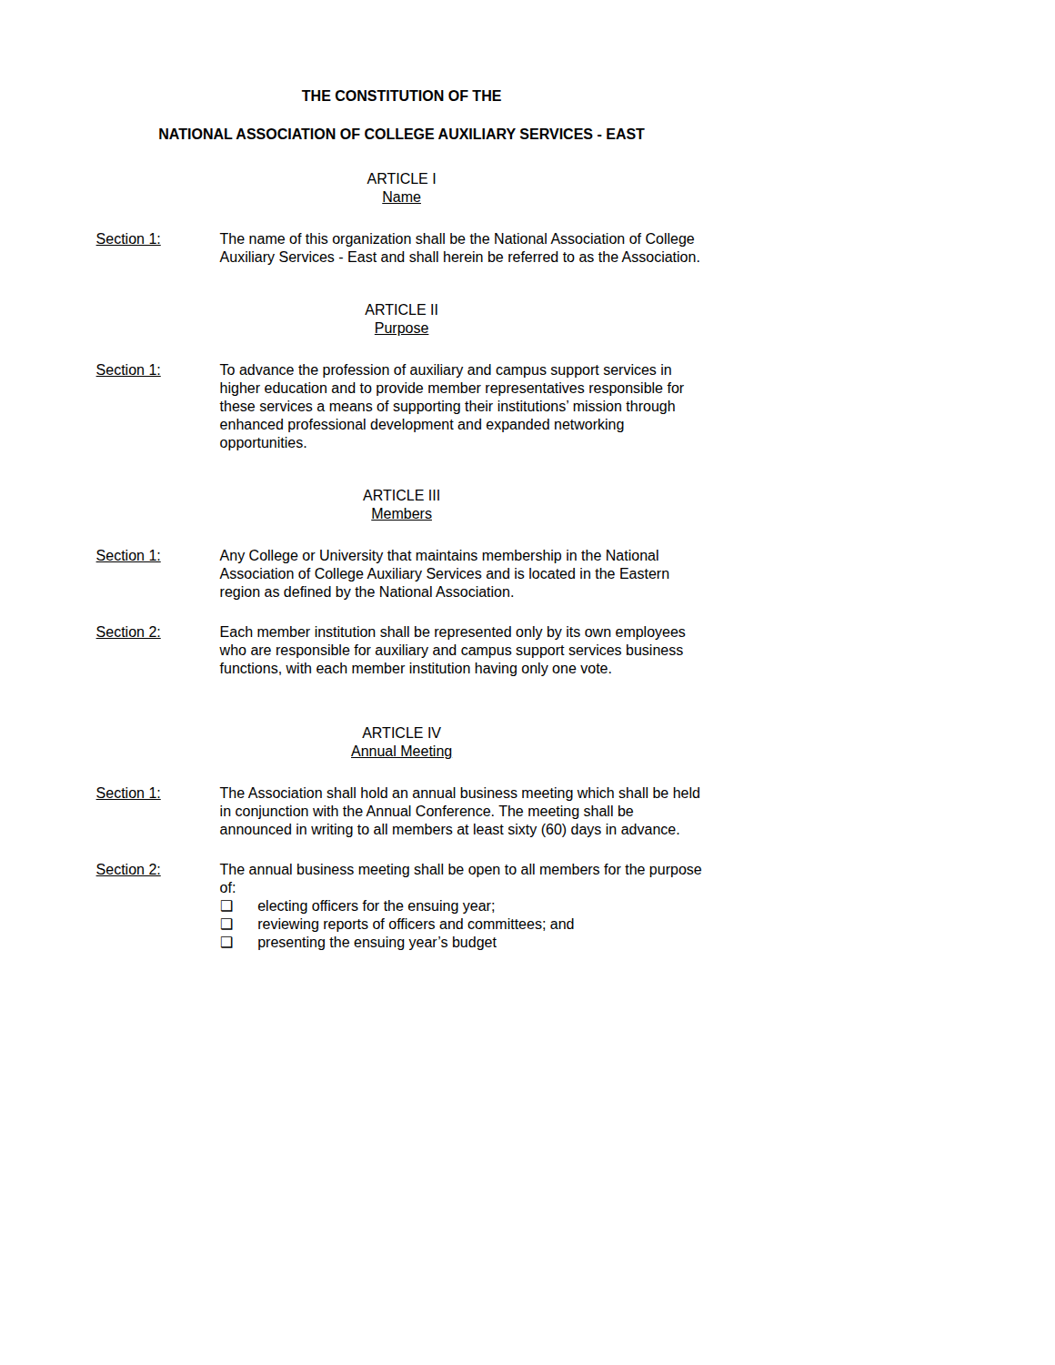THE CONSTITUTION OF THE
NATIONAL ASSOCIATION OF COLLEGE AUXILIARY SERVICES - EAST
ARTICLE I
Name
Section 1:
The name of this organization shall be the National Association of College Auxiliary Services - East and shall herein be referred to as the Association.
ARTICLE II
Purpose
Section 1:
To advance the profession of auxiliary and campus support services in higher education and to provide member representatives responsible for these services a means of supporting their institutions’ mission through enhanced professional development and expanded networking opportunities.
ARTICLE III
Members
Section 1:
Any College or University that maintains membership in the National Association of College Auxiliary Services and is located in the Eastern region as defined by the National Association.
Section 2:
Each member institution shall be represented only by its own employees who are responsible for auxiliary and campus support services business functions, with each member institution having only one vote.
ARTICLE IV
Annual Meeting
Section 1:
The Association shall hold an annual business meeting which shall be held in conjunction with the Annual Conference. The meeting shall be announced in writing to all members at least sixty (60) days in advance.
Section 2:
The annual business meeting shall be open to all members for the purpose of:
❑electing officers for the ensuing year;
❑reviewing reports of officers and committees; and
❑presenting the ensuing year’s budget